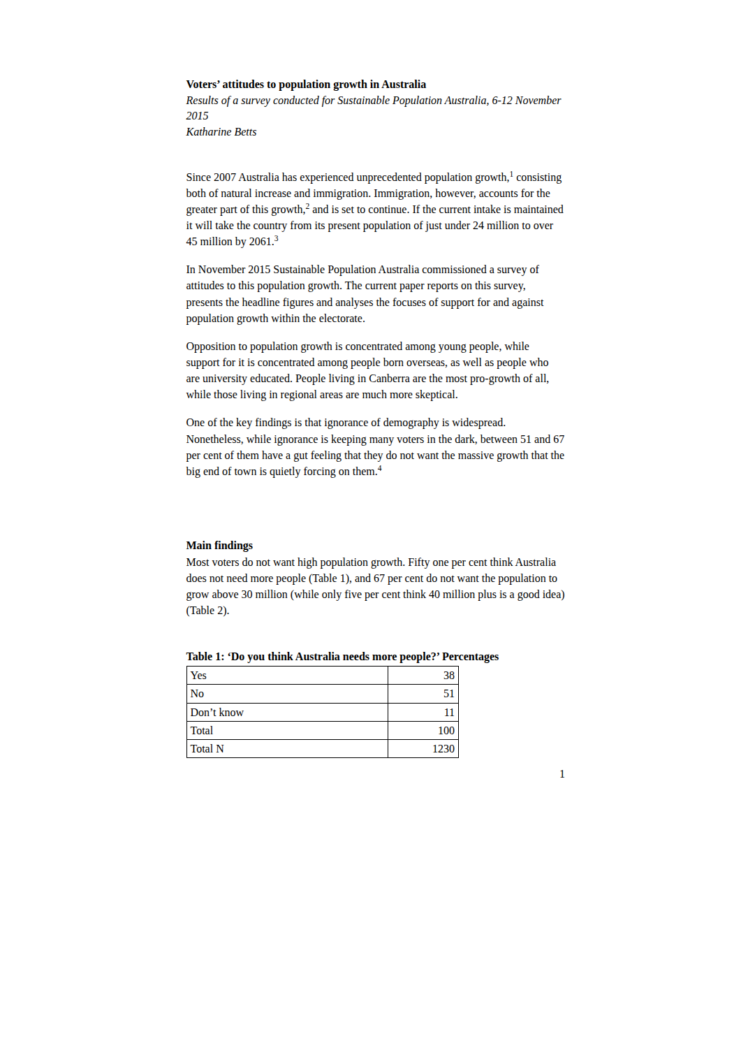Voters’ attitudes to population growth in Australia
Results of a survey conducted for Sustainable Population Australia, 6-12 November 2015
Katharine Betts
Since 2007 Australia has experienced unprecedented population growth,1 consisting both of natural increase and immigration. Immigration, however, accounts for the greater part of this growth,2 and is set to continue. If the current intake is maintained it will take the country from its present population of just under 24 million to over 45 million by 2061.3
In November 2015 Sustainable Population Australia commissioned a survey of attitudes to this population growth. The current paper reports on this survey, presents the headline figures and analyses the focuses of support for and against population growth within the electorate.
Opposition to population growth is concentrated among young people, while support for it is concentrated among people born overseas, as well as people who are university educated. People living in Canberra are the most pro-growth of all, while those living in regional areas are much more skeptical.
One of the key findings is that ignorance of demography is widespread. Nonetheless, while ignorance is keeping many voters in the dark, between 51 and 67 per cent of them have a gut feeling that they do not want the massive growth that the big end of town is quietly forcing on them.4
Main findings
Most voters do not want high population growth. Fifty one per cent think Australia does not need more people (Table 1), and 67 per cent do not want the population to grow above 30 million (while only five per cent think 40 million plus is a good idea) (Table 2).
Table 1: ‘Do you think Australia needs more people?’ Percentages
| Yes | 38 |
| No | 51 |
| Don’t know | 11 |
| Total | 100 |
| Total N | 1230 |
1